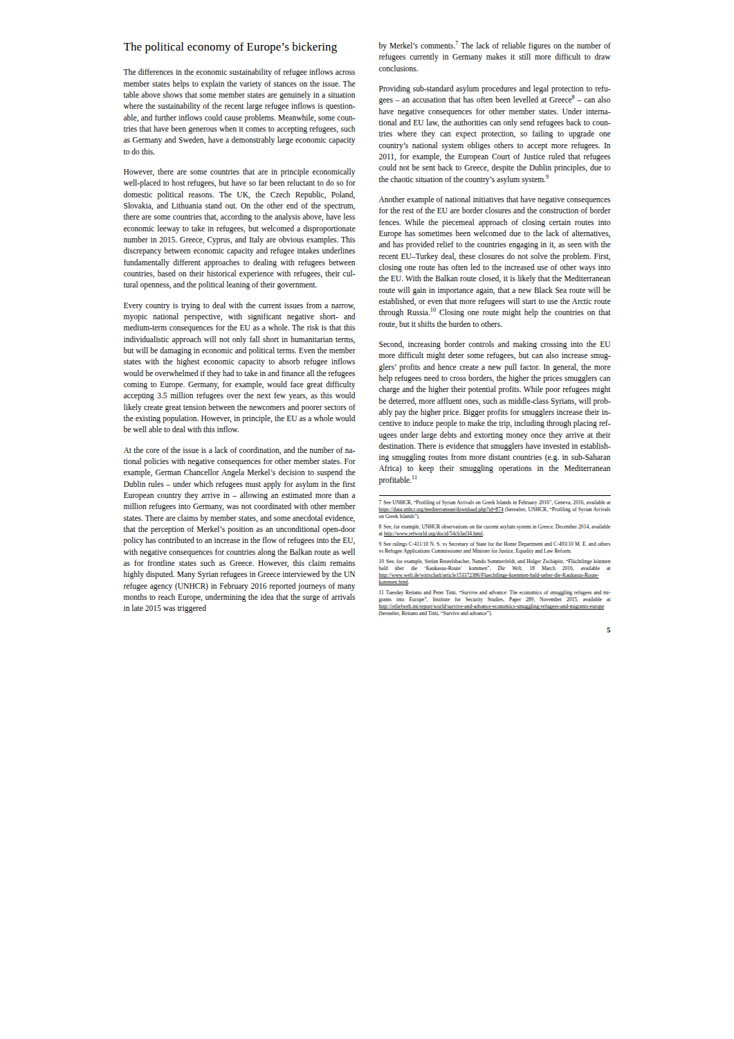The political economy of Europe’s bickering
The differences in the economic sustainability of refugee inflows across member states helps to explain the variety of stances on the issue. The table above shows that some member states are genuinely in a situation where the sustainability of the recent large refugee inflows is questionable, and further inflows could cause problems. Meanwhile, some countries that have been generous when it comes to accepting refugees, such as Germany and Sweden, have a demonstrably large economic capacity to do this.
However, there are some countries that are in principle economically well-placed to host refugees, but have so far been reluctant to do so for domestic political reasons. The UK, the Czech Republic, Poland, Slovakia, and Lithuania stand out. On the other end of the spectrum, there are some countries that, according to the analysis above, have less economic leeway to take in refugees, but welcomed a disproportionate number in 2015. Greece, Cyprus, and Italy are obvious examples. This discrepancy between economic capacity and refugee intakes underlines fundamentally different approaches to dealing with refugees between countries, based on their historical experience with refugees, their cultural openness, and the political leaning of their government.
Every country is trying to deal with the current issues from a narrow, myopic national perspective, with significant negative short- and medium-term consequences for the EU as a whole. The risk is that this individualistic approach will not only fall short in humanitarian terms, but will be damaging in economic and political terms. Even the member states with the highest economic capacity to absorb refugee inflows would be overwhelmed if they had to take in and finance all the refugees coming to Europe. Germany, for example, would face great difficulty accepting 3.5 million refugees over the next few years, as this would likely create great tension between the newcomers and poorer sectors of the existing population. However, in principle, the EU as a whole would be well able to deal with this inflow.
At the core of the issue is a lack of coordination, and the number of national policies with negative consequences for other member states. For example, German Chancellor Angela Merkel’s decision to suspend the Dublin rules – under which refugees must apply for asylum in the first European country they arrive in – allowing an estimated more than a million refugees into Germany, was not coordinated with other member states. There are claims by member states, and some anecdotal evidence, that the perception of Merkel’s position as an unconditional open-door policy has contributed to an increase in the flow of refugees into the EU, with negative consequences for countries along the Balkan route as well as for frontline states such as Greece. However, this claim remains highly disputed. Many Syrian refugees in Greece interviewed by the UN refugee agency (UNHCR) in February 2016 reported journeys of many months to reach Europe, undermining the idea that the surge of arrivals in late 2015 was triggered
by Merkel’s comments.7 The lack of reliable figures on the number of refugees currently in Germany makes it still more difficult to draw conclusions.
Providing sub-standard asylum procedures and legal protection to refugees – an accusation that has often been levelled at Greece8 – can also have negative consequences for other member states. Under international and EU law, the authorities can only send refugees back to countries where they can expect protection, so failing to upgrade one country’s national system obliges others to accept more refugees. In 2011, for example, the European Court of Justice ruled that refugees could not be sent back to Greece, despite the Dublin principles, due to the chaotic situation of the country’s asylum system.9
Another example of national initiatives that have negative consequences for the rest of the EU are border closures and the construction of border fences. While the piecemeal approach of closing certain routes into Europe has sometimes been welcomed due to the lack of alternatives, and has provided relief to the countries engaging in it, as seen with the recent EU–Turkey deal, these closures do not solve the problem. First, closing one route has often led to the increased use of other ways into the EU. With the Balkan route closed, it is likely that the Mediterranean route will gain in importance again, that a new Black Sea route will be established, or even that more refugees will start to use the Arctic route through Russia.10 Closing one route might help the countries on that route, but it shifts the burden to others.
Second, increasing border controls and making crossing into the EU more difficult might deter some refugees, but can also increase smugglers’ profits and hence create a new pull factor. In general, the more help refugees need to cross borders, the higher the prices smugglers can charge and the higher their potential profits. While poor refugees might be deterred, more affluent ones, such as middle-class Syrians, will probably pay the higher price. Bigger profits for smugglers increase their incentive to induce people to make the trip, including through placing refugees under large debts and extorting money once they arrive at their destination. There is evidence that smugglers have invested in establishing smuggling routes from more distant countries (e.g. in sub-Saharan Africa) to keep their smuggling operations in the Mediterranean profitable.11
7 See UNHCR, “Profiling of Syrian Arrivals on Greek Islands in February 2016”, Geneva, 2016, available at https://data.unhcr.org/mediterranean/download.php?id=874 (hereafter, UNHCR, “Profiling of Syrian Arrivals on Greek Islands”).
8 See, for example, UNHCR observations on the current asylum system in Greece, December 2014, available at http://www.refworld.org/docid/54cb3af34.html.
9 See rulings C-411/10 N. S. vs Secretary of State for the Home Department and C-493/10 M. E. and others vs Refugee Applications Commissioner and Minister for Justice, Equality and Law Reform.
10 See, for example, Stefan Beutelsbacher, Nando Sommerfeldt, and Holger Zschäpitz, “Flüchtlinge könnten bald über die ‘Kaukasus-Route’ kommen”, Die Welt, 18 March 2016, available at http://www.welt.de/wirtschaft/article153372386/Fluechtlinge-koennten-bald-ueber-die-Kaukasus-Route-kommen.html.
11 Tuesday Reitano and Peter Tinti, “Survive and advance: The economics of smuggling refugees and migrants into Europe”, Institute for Security Studies, Paper 289, November 2015, available at http://reliefweb.int/report/world/survive-and-advance-economics-smuggling-refugees-and-migrants-europe (hereafter, Reitano and Tinti, “Survive and advance”).
5